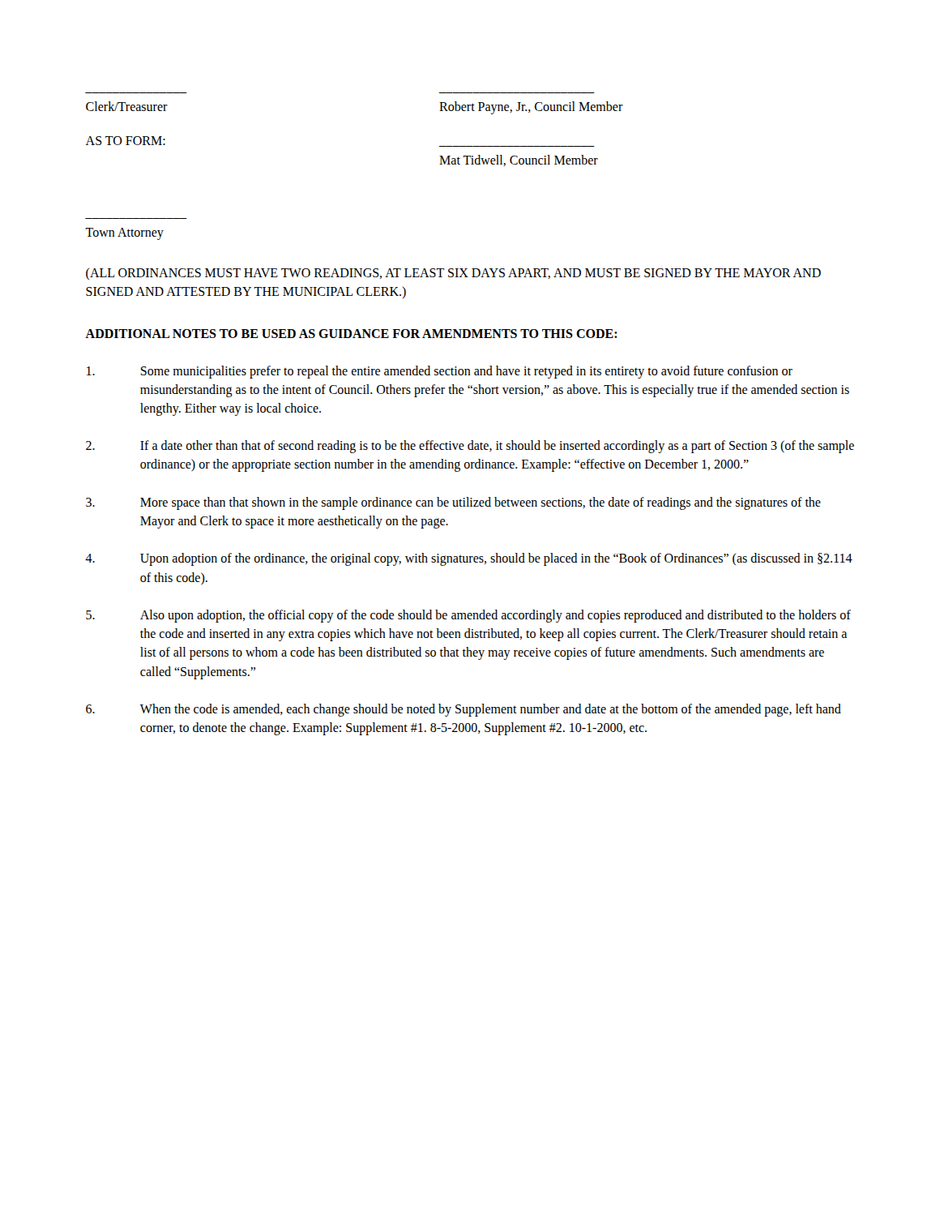| _______________ Clerk/Treasurer | _______________________ Robert Payne, Jr., Council Member |
| AS TO FORM: | _______________________ Mat Tidwell, Council Member |
| _______________ Town Attorney | |
(ALL ORDINANCES MUST HAVE TWO READINGS, AT LEAST SIX DAYS APART, AND MUST BE SIGNED BY THE MAYOR AND SIGNED AND ATTESTED BY THE MUNICIPAL CLERK.)
ADDITIONAL NOTES TO BE USED AS GUIDANCE FOR AMENDMENTS TO THIS CODE:
1. Some municipalities prefer to repeal the entire amended section and have it retyped in its entirety to avoid future confusion or misunderstanding as to the intent of Council. Others prefer the “short version,” as above. This is especially true if the amended section is lengthy. Either way is local choice.
2. If a date other than that of second reading is to be the effective date, it should be inserted accordingly as a part of Section 3 (of the sample ordinance) or the appropriate section number in the amending ordinance. Example: “effective on December 1, 2000.”
3. More space than that shown in the sample ordinance can be utilized between sections, the date of readings and the signatures of the Mayor and Clerk to space it more aesthetically on the page.
4. Upon adoption of the ordinance, the original copy, with signatures, should be placed in the “Book of Ordinances” (as discussed in §2.114 of this code).
5. Also upon adoption, the official copy of the code should be amended accordingly and copies reproduced and distributed to the holders of the code and inserted in any extra copies which have not been distributed, to keep all copies current. The Clerk/Treasurer should retain a list of all persons to whom a code has been distributed so that they may receive copies of future amendments. Such amendments are called “Supplements.”
6. When the code is amended, each change should be noted by Supplement number and date at the bottom of the amended page, left hand corner, to denote the change. Example: Supplement #1. 8-5-2000, Supplement #2. 10-1-2000, etc.